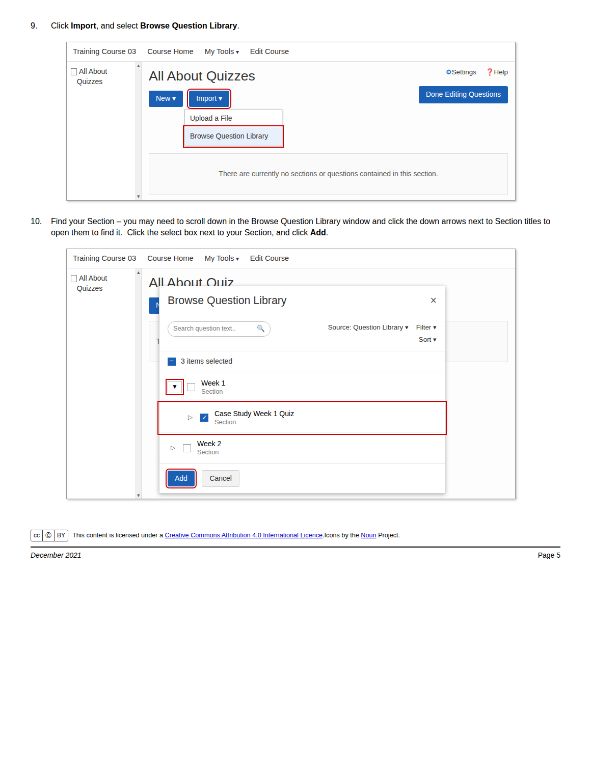9. Click Import, and select Browse Question Library.
Training Course 03 Course Home My Tools Edit Course
All About
Quizzes
Settings Help
All About Quizzes
Done Editing Questions
New Import
Upload a File
Browse Question Library
There are currently no sections or questions contained in this section.
10. Find your Section – you may need to scroll down in the Browse Question Library window and click the down arrows next to Section titles to open them to find it. Click the select box next to your Section, and click Add.
Training Course 03 Course Home My Tools Edit Course
All About
Quizzes
All About Quiz
New Import
There are currently no sec
Browse Question Library ×
Search question text.. 🔍
Source: Question Library Filter
Sort
− 3 items selected
▼ Week 1Section
▷ ✓ Case Study Week 1 QuizSection
▷ Week 2Section
Add Cancel
ccⒸBY This content is licensed under a Creative Commons Attribution 4.0 International Licence.Icons by the Noun Project.
December 2021 Page 5